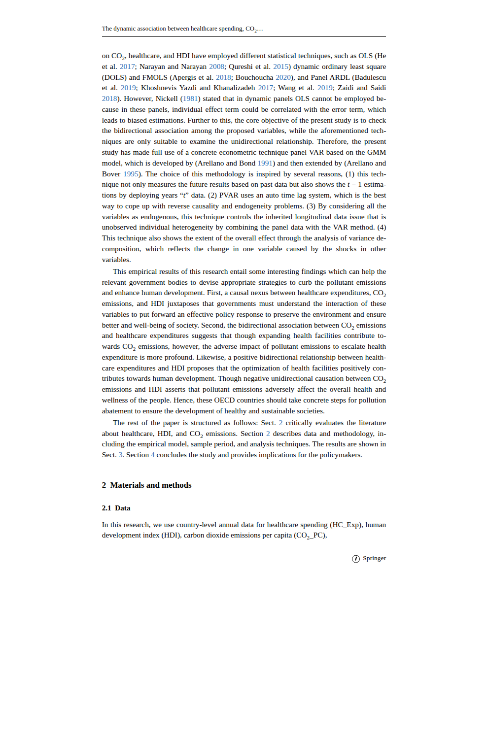The dynamic association between healthcare spending, CO2…
on CO2, healthcare, and HDI have employed different statistical techniques, such as OLS (He et al. 2017; Narayan and Narayan 2008; Qureshi et al. 2015) dynamic ordinary least square (DOLS) and FMOLS (Apergis et al. 2018; Bouchoucha 2020), and Panel ARDL (Badulescu et al. 2019; Khoshnevis Yazdi and Khanalizadeh 2017; Wang et al. 2019; Zaidi and Saidi 2018). However, Nickell (1981) stated that in dynamic panels OLS cannot be employed because in these panels, individual effect term could be correlated with the error term, which leads to biased estimations. Further to this, the core objective of the present study is to check the bidirectional association among the proposed variables, while the aforementioned techniques are only suitable to examine the unidirectional relationship. Therefore, the present study has made full use of a concrete econometric technique panel VAR based on the GMM model, which is developed by (Arellano and Bond 1991) and then extended by (Arellano and Bover 1995). The choice of this methodology is inspired by several reasons, (1) this technique not only measures the future results based on past data but also shows the t − 1 estimations by deploying years “t” data. (2) PVAR uses an auto time lag system, which is the best way to cope up with reverse causality and endogeneity problems. (3) By considering all the variables as endogenous, this technique controls the inherited longitudinal data issue that is unobserved individual heterogeneity by combining the panel data with the VAR method. (4) This technique also shows the extent of the overall effect through the analysis of variance decomposition, which reflects the change in one variable caused by the shocks in other variables.
This empirical results of this research entail some interesting findings which can help the relevant government bodies to devise appropriate strategies to curb the pollutant emissions and enhance human development. First, a causal nexus between healthcare expenditures, CO2 emissions, and HDI juxtaposes that governments must understand the interaction of these variables to put forward an effective policy response to preserve the environment and ensure better and well-being of society. Second, the bidirectional association between CO2 emissions and healthcare expenditures suggests that though expanding health facilities contribute towards CO2 emissions, however, the adverse impact of pollutant emissions to escalate health expenditure is more profound. Likewise, a positive bidirectional relationship between healthcare expenditures and HDI proposes that the optimization of health facilities positively contributes towards human development. Though negative unidirectional causation between CO2 emissions and HDI asserts that pollutant emissions adversely affect the overall health and wellness of the people. Hence, these OECD countries should take concrete steps for pollution abatement to ensure the development of healthy and sustainable societies.
The rest of the paper is structured as follows: Sect. 2 critically evaluates the literature about healthcare, HDI, and CO2 emissions. Section 2 describes data and methodology, including the empirical model, sample period, and analysis techniques. The results are shown in Sect. 3. Section 4 concludes the study and provides implications for the policymakers.
2 Materials and methods
2.1 Data
In this research, we use country-level annual data for healthcare spending (HC_Exp), human development index (HDI), carbon dioxide emissions per capita (CO2_PC),
Springer